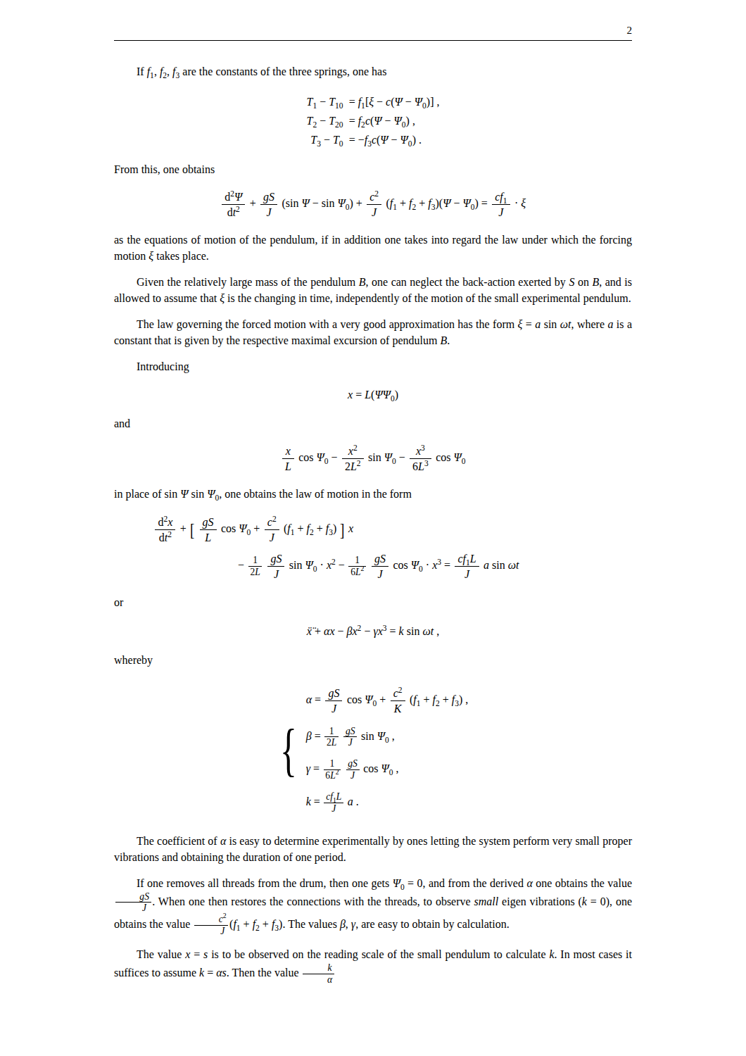2
If f1, f2, f3 are the constants of the three springs, one has
| T 1 − T 10 | = f 1 [ ξ − c ( Ψ − Ψ 0 )] , |
| T 2 − T 20 | = f 2 c ( Ψ − Ψ 0 ) , |
| T 3 − T 0 | = − f 3 c ( Ψ − Ψ 0 ) . |
From this, one obtains
d2Ψ dt2 + gS J (sin Ψ − sin Ψ0) + c2 J (f1 + f2 + f3)(Ψ − Ψ0) = cf1 J · ξ
as the equations of motion of the pendulum, if in addition one takes into regard the law under which the forcing motion ξ takes place.
Given the relatively large mass of the pendulum B, one can neglect the back-action exerted by S on B, and is allowed to assume that ξ is the changing in time, independently of the motion of the small experimental pendulum.
The law governing the forced motion with a very good approximation has the form ξ = a sin ωt, where a is a constant that is given by the respective maximal excursion of pendulum B.
Introducing
x = L(ΨΨ0)
and
xL cos Ψ0 − x22L2 sin Ψ0 − x36L3 cos Ψ0
in place of sin Ψ sin Ψ0, one obtains the law of motion in the form
d2x dt2 + [ gS L cos Ψ0 + c2 J (f1 + f2 + f3) ] x
− 12L gS J sin Ψ0 · x2 − 16L2 gS J cos Ψ0 · x3 = cf1L J a sin ωt
or
ẍ̈ + αx − βx2 − γx3 = k sin ωt ,
whereby
{
| α = gS J cos Ψ 0 + c 2 K ( f 1 + f 2 + f 3 ) , |
| β = 1 2 L gS J sin Ψ 0 , |
| γ = 1 6 L 2 gS J cos Ψ 0 , |
| k = cf 1 L J a . |
The coefficient of α is easy to determine experimentally by ones letting the system perform very small proper vibrations and obtaining the duration of one period.
If one removes all threads from the drum, then one gets Ψ0 = 0, and from the derived α one obtains the value gS J. When one then restores the connections with the threads, to observe small eigen vibrations (k = 0), one obtains the value c2 J(f1 + f2 + f3). The values β, γ, are easy to obtain by calculation.
The value x = s is to be observed on the reading scale of the small pendulum to calculate k. In most cases it suffices to assume k = αs. Then the value kα